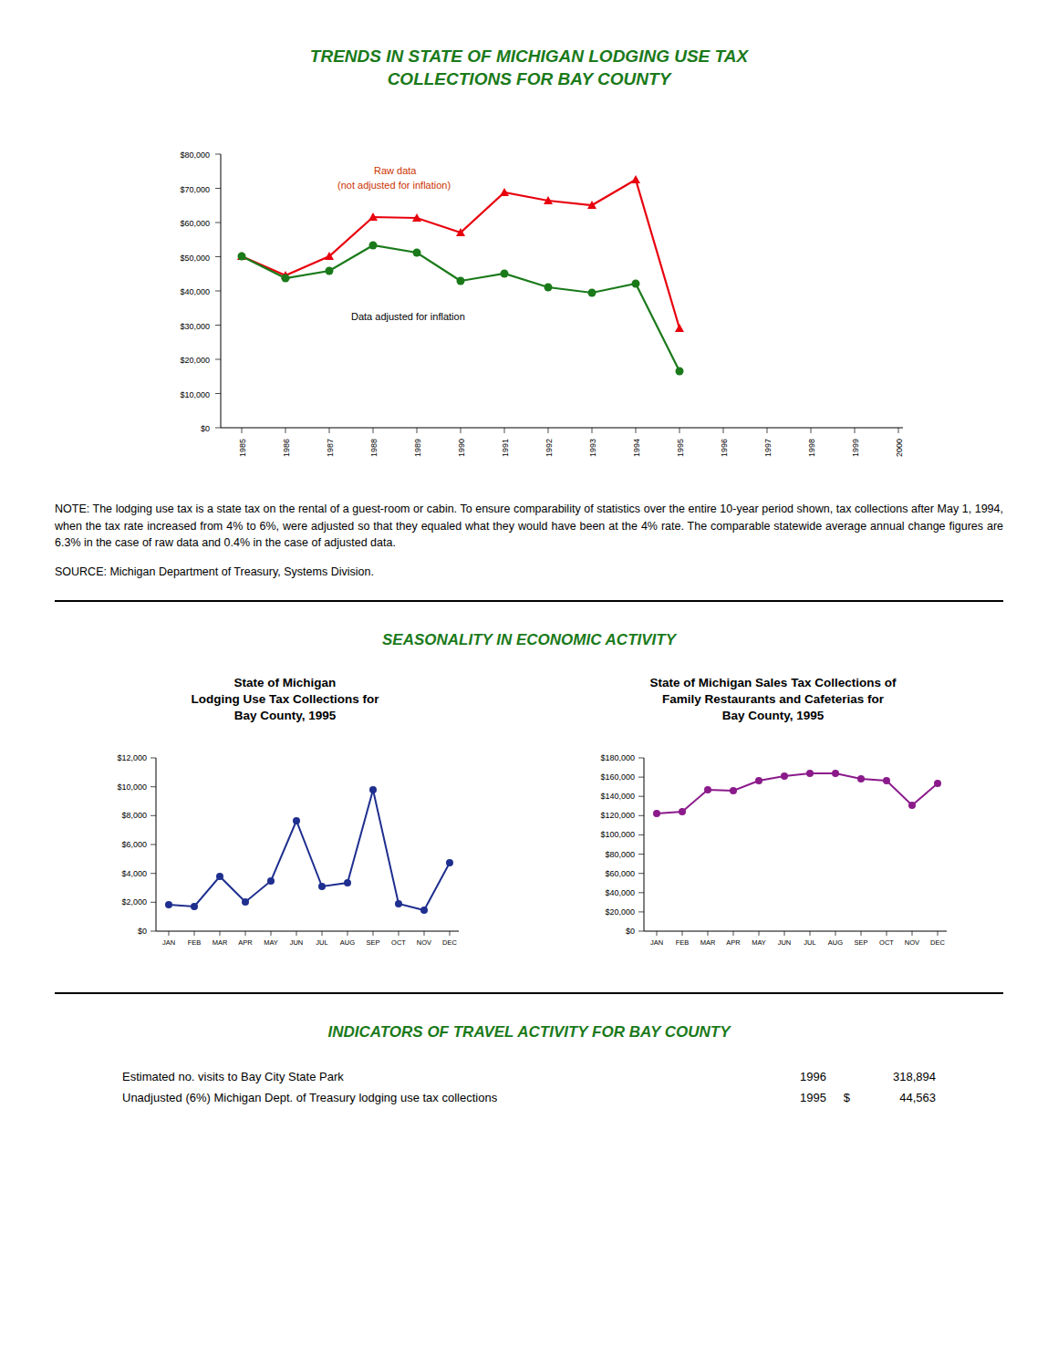TRENDS IN STATE OF MICHIGAN LODGING USE TAX
COLLECTIONS FOR BAY COUNTY
$80,000 $70,000 $60,000 $50,000 $40,000 $30,000 $20,000 $10,000 $0 1985 1986 1987 1988 1989 1990 1991 1992 1993 1994 1995 1996 1997 1998 1999 2000 Raw data (not adjusted for inflation) Data adjusted for inflation
NOTE: The lodging use tax is a state tax on the rental of a guest-room or cabin. To ensure comparability of statistics over the entire 10-year period shown, tax collections after May 1, 1994, when the tax rate increased from 4% to 6%, were adjusted so that they equaled what they would have been at the 4% rate. The comparable statewide average annual change figures are 6.3% in the case of raw data and 0.4% in the case of adjusted data.
SOURCE: Michigan Department of Treasury, Systems Division.
SEASONALITY IN ECONOMIC ACTIVITY
State of Michigan
Lodging Use Tax Collections for
Bay County, 1995
$12,000 $10,000 $8,000 $6,000 $4,000 $2,000 $0 JAN FEB MAR APR MAY JUN JUL AUG SEP OCT NOV DEC
State of Michigan Sales Tax Collections of
Family Restaurants and Cafeterias for
Bay County, 1995
$180,000 $160,000 $140,000 $120,000 $100,000 $80,000 $60,000 $40,000 $20,000 $0 JAN FEB MAR APR MAY JUN JUL AUG SEP OCT NOV DEC
INDICATORS OF TRAVEL ACTIVITY FOR BAY COUNTY
| Estimated no. visits to Bay City State Park | 1996 | | 318,894 |
| Unadjusted (6%) Michigan Dept. of Treasury lodging use tax collections | 1995 | $ | 44,563 |